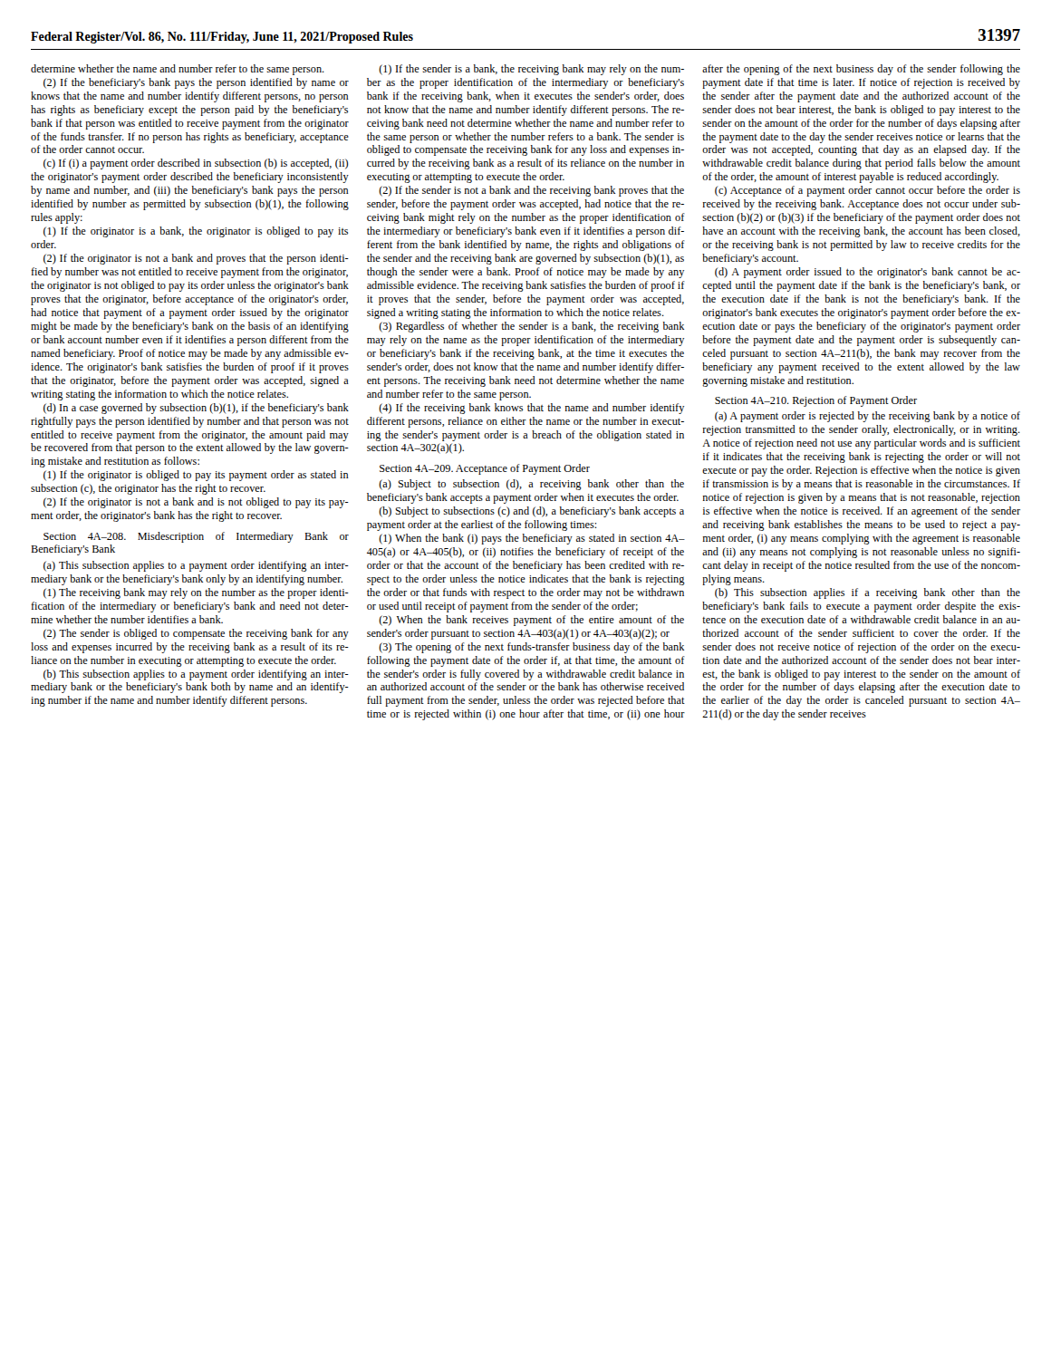Federal Register/Vol. 86, No. 111/Friday, June 11, 2021/Proposed Rules
31397
determine whether the name and number refer to the same person.
(2) If the beneficiary's bank pays the person identified by name or knows that the name and number identify different persons, no person has rights as beneficiary except the person paid by the beneficiary's bank if that person was entitled to receive payment from the originator of the funds transfer. If no person has rights as beneficiary, acceptance of the order cannot occur.
(c) If (i) a payment order described in subsection (b) is accepted, (ii) the originator's payment order described the beneficiary inconsistently by name and number, and (iii) the beneficiary's bank pays the person identified by number as permitted by subsection (b)(1), the following rules apply:
(1) If the originator is a bank, the originator is obliged to pay its order.
(2) If the originator is not a bank and proves that the person identified by number was not entitled to receive payment from the originator, the originator is not obliged to pay its order unless the originator's bank proves that the originator, before acceptance of the originator's order, had notice that payment of a payment order issued by the originator might be made by the beneficiary's bank on the basis of an identifying or bank account number even if it identifies a person different from the named beneficiary. Proof of notice may be made by any admissible evidence. The originator's bank satisfies the burden of proof if it proves that the originator, before the payment order was accepted, signed a writing stating the information to which the notice relates.
(d) In a case governed by subsection (b)(1), if the beneficiary's bank rightfully pays the person identified by number and that person was not entitled to receive payment from the originator, the amount paid may be recovered from that person to the extent allowed by the law governing mistake and restitution as follows:
(1) If the originator is obliged to pay its payment order as stated in subsection (c), the originator has the right to recover.
(2) If the originator is not a bank and is not obliged to pay its payment order, the originator's bank has the right to recover.
Section 4A–208. Misdescription of Intermediary Bank or Beneficiary's Bank
(a) This subsection applies to a payment order identifying an intermediary bank or the beneficiary's bank only by an identifying number.
(1) The receiving bank may rely on the number as the proper identification of the intermediary or beneficiary's bank and need not determine whether the number identifies a bank.
(2) The sender is obliged to compensate the receiving bank for any loss and expenses incurred by the receiving bank as a result of its reliance on the number in executing or attempting to execute the order.
(b) This subsection applies to a payment order identifying an intermediary bank or the beneficiary's bank both by name and an identifying number if the name and number identify different persons.
(1) If the sender is a bank, the receiving bank may rely on the number as the proper identification of the intermediary or beneficiary's bank if the receiving bank, when it executes the sender's order, does not know that the name and number identify different persons. The receiving bank need not determine whether the name and number refer to the same person or whether the number refers to a bank. The sender is obliged to compensate the receiving bank for any loss and expenses incurred by the receiving bank as a result of its reliance on the number in executing or attempting to execute the order.
(2) If the sender is not a bank and the receiving bank proves that the sender, before the payment order was accepted, had notice that the receiving bank might rely on the number as the proper identification of the intermediary or beneficiary's bank even if it identifies a person different from the bank identified by name, the rights and obligations of the sender and the receiving bank are governed by subsection (b)(1), as though the sender were a bank. Proof of notice may be made by any admissible evidence. The receiving bank satisfies the burden of proof if it proves that the sender, before the payment order was accepted, signed a writing stating the information to which the notice relates.
(3) Regardless of whether the sender is a bank, the receiving bank may rely on the name as the proper identification of the intermediary or beneficiary's bank if the receiving bank, at the time it executes the sender's order, does not know that the name and number identify different persons. The receiving bank need not determine whether the name and number refer to the same person.
(4) If the receiving bank knows that the name and number identify different persons, reliance on either the name or the number in executing the sender's payment order is a breach of the obligation stated in section 4A–302(a)(1).
Section 4A–209. Acceptance of Payment Order
(a) Subject to subsection (d), a receiving bank other than the beneficiary's bank accepts a payment order when it executes the order.
(b) Subject to subsections (c) and (d), a beneficiary's bank accepts a payment order at the earliest of the following times:
(1) When the bank (i) pays the beneficiary as stated in section 4A–405(a) or 4A–405(b), or (ii) notifies the beneficiary of receipt of the order or that the account of the beneficiary has been credited with respect to the order unless the notice indicates that the bank is rejecting the order or that funds with respect to the order may not be withdrawn or used until receipt of payment from the sender of the order;
(2) When the bank receives payment of the entire amount of the sender's order pursuant to section 4A–403(a)(1) or 4A–403(a)(2); or
(3) The opening of the next funds-transfer business day of the bank following the payment date of the order if, at that time, the amount of the sender's order is fully covered by a withdrawable credit balance in an authorized account of the sender or the bank has otherwise received full payment from the sender, unless the order was rejected before that time or is rejected within (i) one hour after that time, or (ii) one hour after the opening of the next business day of the sender following the payment date if that time is later. If notice of rejection is received by the sender after the payment date and the authorized account of the sender does not bear interest, the bank is obliged to pay interest to the sender on the amount of the order for the number of days elapsing after the payment date to the day the sender receives notice or learns that the order was not accepted, counting that day as an elapsed day. If the withdrawable credit balance during that period falls below the amount of the order, the amount of interest payable is reduced accordingly.
(c) Acceptance of a payment order cannot occur before the order is received by the receiving bank. Acceptance does not occur under subsection (b)(2) or (b)(3) if the beneficiary of the payment order does not have an account with the receiving bank, the account has been closed, or the receiving bank is not permitted by law to receive credits for the beneficiary's account.
(d) A payment order issued to the originator's bank cannot be accepted until the payment date if the bank is the beneficiary's bank, or the execution date if the bank is not the beneficiary's bank. If the originator's bank executes the originator's payment order before the execution date or pays the beneficiary of the originator's payment order before the payment date and the payment order is subsequently canceled pursuant to section 4A–211(b), the bank may recover from the beneficiary any payment received to the extent allowed by the law governing mistake and restitution.
Section 4A–210. Rejection of Payment Order
(a) A payment order is rejected by the receiving bank by a notice of rejection transmitted to the sender orally, electronically, or in writing. A notice of rejection need not use any particular words and is sufficient if it indicates that the receiving bank is rejecting the order or will not execute or pay the order. Rejection is effective when the notice is given if transmission is by a means that is reasonable in the circumstances. If notice of rejection is given by a means that is not reasonable, rejection is effective when the notice is received. If an agreement of the sender and receiving bank establishes the means to be used to reject a payment order, (i) any means complying with the agreement is reasonable and (ii) any means not complying is not reasonable unless no significant delay in receipt of the notice resulted from the use of the noncomplying means.
(b) This subsection applies if a receiving bank other than the beneficiary's bank fails to execute a payment order despite the existence on the execution date of a withdrawable credit balance in an authorized account of the sender sufficient to cover the order. If the sender does not receive notice of rejection of the order on the execution date and the authorized account of the sender does not bear interest, the bank is obliged to pay interest to the sender on the amount of the order for the number of days elapsing after the execution date to the earlier of the day the order is canceled pursuant to section 4A–211(d) or the day the sender receives